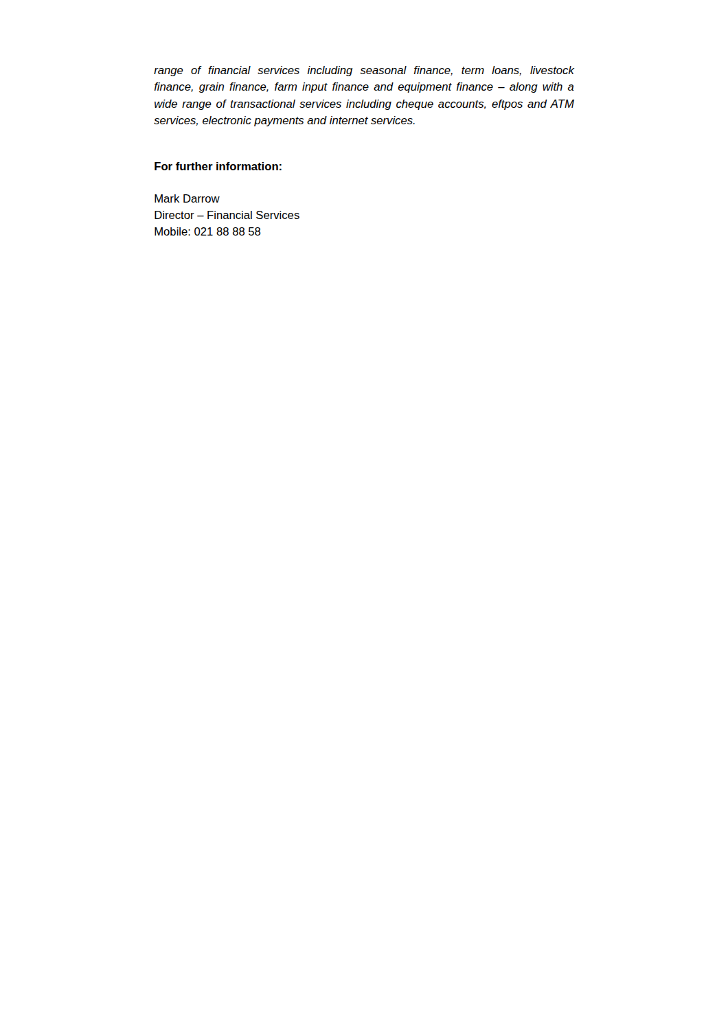range of financial services including seasonal finance, term loans, livestock finance, grain finance, farm input finance and equipment finance – along with a wide range of transactional services including cheque accounts, eftpos and ATM services, electronic payments and internet services.
For further information:
Mark Darrow Director – Financial Services Mobile: 021 88 88 58